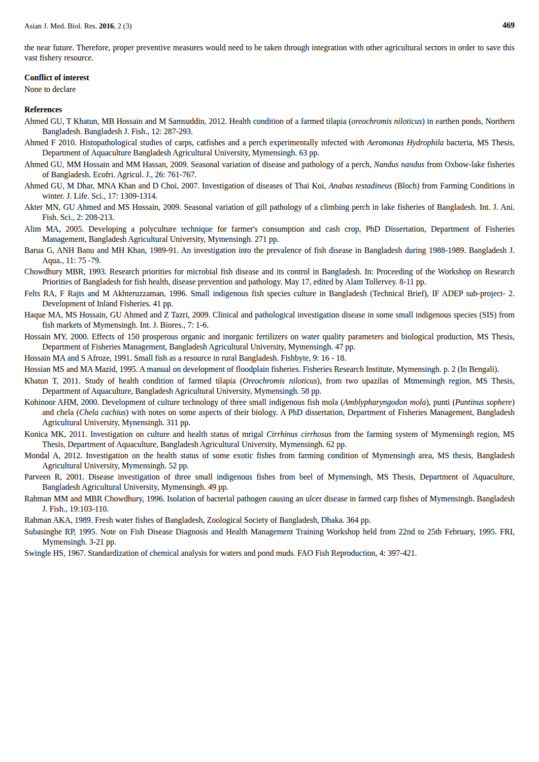Asian J. Med. Biol. Res. 2016, 2 (3)
469
the near future. Therefore, proper preventive measures would need to be taken through integration with other agricultural sectors in order to save this vast fishery resource.
Conflict of interest
None to declare
References
Ahmed GU, T Khatun, MB Hossain and M Samsuddin, 2012. Health condition of a farmed tilapia (oreochromis niloticus) in earthen ponds, Northern Bangladesh. Bangladesh J. Fish., 12: 287-293.
Ahmed F 2010. Histopathological studies of carps, catfishes and a perch experimentally infected with Aeromonas Hydrophila bacteria, MS Thesis, Department of Aquaculture Bangladesh Agricultural University, Mymensingh. 63 pp.
Ahmed GU, MM Hossain and MM Hassan, 2009. Seasonal variation of disease and pathology of a perch, Nandus nandus from Oxbow-lake fisheries of Bangladesh. Ecofri. Agricul. J., 26: 761-767.
Ahmed GU, M Dhar, MNA Khan and D Choi, 2007. Investigation of diseases of Thai Koi, Anabas testadineus (Bloch) from Farming Conditions in winter. J. Life. Sci., 17: 1309-1314.
Akter MN, GU Ahmed and MS Hossain, 2009. Seasonal variation of gill pathology of a climbing perch in lake fisheries of Bangladesh. Int. J. Ani. Fish. Sci., 2: 208-213.
Alim MA, 2005. Developing a polyculture technique for farmer's consumption and cash crop, PhD Dissertation, Department of Fisheries Management, Bangladesh Agricultural University, Mymensingh. 271 pp.
Barua G, ANH Banu and MH Khan, 1989-91. An investigation into the prevalence of fish disease in Bangladesh during 1988-1989. Bangladesh J. Aqua., 11: 75 -79.
Chowdhury MBR, 1993. Research priorities for microbial fish disease and its control in Bangladesh. In: Proceeding of the Workshop on Research Priorities of Bangladesh for fish health, disease prevention and pathology. May 17, edited by Alam Tollervey. 8-11 pp.
Felts RA, F Rajts and M Akhteruzzaman, 1996. Small indigenous fish species culture in Bangladesh (Technical Brief), IF ADEP sub-project- 2. Development of Inland Fisheries. 41 pp.
Haque MA, MS Hossain, GU Ahmed and Z Tazri, 2009. Clinical and pathological investigation disease in some small indigenous species (SIS) from fish markets of Mymensingh. Int. J. Biores., 7: 1-6.
Hossain MY, 2000. Effects of 150 prosperous organic and inorganic fertilizers on water quality parameters and biological production, MS Thesis, Department of Fisheries Management, Bangladesh Agricultural University, Mymensingh. 47 pp.
Hossain MA and S Afroze, 1991. Small fish as a resource in rural Bangladesh. Fishbyte, 9: 16 - 18.
Hossian MS and MA Mazid, 1995. A manual on development of floodplain fisheries. Fisheries Research Institute, Mymensingh. p. 2 (In Bengali).
Khatun T, 2011. Study of health condition of farmed tilapia (Oreochromis niloticus), from two upazilas of Mtmensingh region, MS Thesis, Department of Aquaculture, Bangladesh Agricultural University, Mymensingh. 58 pp.
Kohinoor AHM, 2000. Development of culture technology of three small indigenous fish mola (Amblypharyngodon mola), punti (Puntinus sophere) and chela (Chela cachius) with notes on some aspects of their biology. A PhD dissertation, Department of Fisheries Management, Bangladesh Agricultural University, Mynensingh. 311 pp.
Konica MK, 2011. Investigation on culture and health status of mrigal Cirrhinus cirrhosus from the farming system of Mymensingh region, MS Thesis, Department of Aquaculture, Bangladesh Agricultural University, Mymensingh. 62 pp.
Mondal A, 2012. Investigation on the health status of some exotic fishes from farming condition of Mymensingh area, MS thesis, Bangladesh Agricultural University, Mymensingh. 52 pp.
Parveen R, 2001. Disease investigation of three small indigenous fishes from beel of Mymensingh, MS Thesis, Department of Aquaculture, Bangladesh Agricultural University, Mymensingh. 49 pp.
Rahman MM and MBR Chowdhury, 1996. Isolation of bacterial pathogen causing an ulcer disease in farmed carp fishes of Mymensingh. Bangladesh J. Fish., 19:103-110.
Rahman AKA, 1989. Fresh water fishes of Bangladesh, Zoological Society of Bangladesh, Dhaka. 364 pp.
Subasinghe RP, 1995. Note on Fish Disease Diagnosis and Health Management Training Workshop held from 22nd to 25th February, 1995. FRI, Mymensingh. 3-21 pp.
Swingle HS, 1967. Standardization of chemical analysis for waters and pond muds. FAO Fish Reproduction, 4: 397-421.